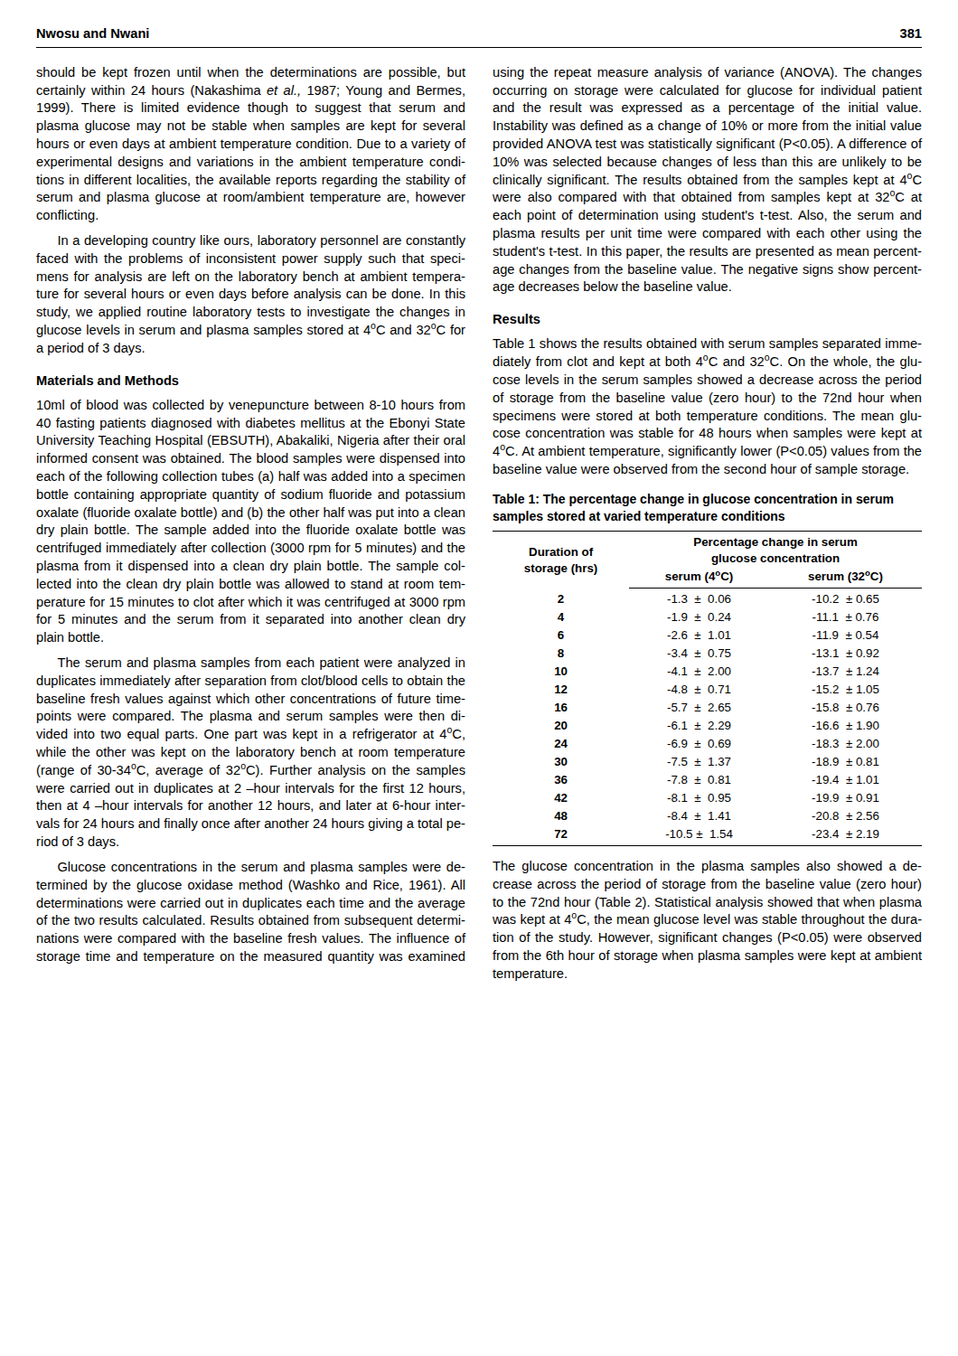Nwosu and Nwani 381
should be kept frozen until when the determinations are possible, but certainly within 24 hours (Nakashima et al., 1987; Young and Bermes, 1999). There is limited evidence though to suggest that serum and plasma glucose may not be stable when samples are kept for several hours or even days at ambient temperature condition. Due to a variety of experimental designs and variations in the ambient temperature conditions in different localities, the available reports regarding the stability of serum and plasma glucose at room/ambient temperature are, however conflicting.
In a developing country like ours, laboratory personnel are constantly faced with the problems of inconsistent power supply such that specimens for analysis are left on the laboratory bench at ambient temperature for several hours or even days before analysis can be done. In this study, we applied routine laboratory tests to investigate the changes in glucose levels in serum and plasma samples stored at 4oC and 32oC for a period of 3 days.
Materials and Methods
10ml of blood was collected by venepuncture between 8-10 hours from 40 fasting patients diagnosed with diabetes mellitus at the Ebonyi State University Teaching Hospital (EBSUTH), Abakaliki, Nigeria after their oral informed consent was obtained. The blood samples were dispensed into each of the following collection tubes (a) half was added into a specimen bottle containing appropriate quantity of sodium fluoride and potassium oxalate (fluoride oxalate bottle) and (b) the other half was put into a clean dry plain bottle. The sample added into the fluoride oxalate bottle was centrifuged immediately after collection (3000 rpm for 5 minutes) and the plasma from it dispensed into a clean dry plain bottle. The sample collected into the clean dry plain bottle was allowed to stand at room temperature for 15 minutes to clot after which it was centrifuged at 3000 rpm for 5 minutes and the serum from it separated into another clean dry plain bottle.
The serum and plasma samples from each patient were analyzed in duplicates immediately after separation from clot/blood cells to obtain the baseline fresh values against which other concentrations of future time-points were compared. The plasma and serum samples were then divided into two equal parts. One part was kept in a refrigerator at 4oC, while the other was kept on the laboratory bench at room temperature (range of 30-34oC, average of 32oC). Further analysis on the samples were carried out in duplicates at 2 –hour intervals for the first 12 hours, then at 4 –hour intervals for another 12 hours, and later at 6-hour intervals for 24 hours and finally once after another 24 hours giving a total period of 3 days.
Glucose concentrations in the serum and plasma samples were determined by the glucose oxidase method (Washko and Rice, 1961). All determinations were carried out in duplicates each time and the average of the two results calculated. Results obtained from subsequent determinations were compared with the baseline fresh values. The influence of storage time and temperature on the measured quantity was examined using the repeat measure analysis of variance (ANOVA). The changes occurring on storage were calculated for glucose for individual patient and the result was expressed as a percentage of the initial value. Instability was defined as a change of 10% or more from the initial value provided ANOVA test was statistically significant (P<0.05). A difference of 10% was selected because changes of less than this are unlikely to be clinically significant. The results obtained from the samples kept at 4oC were also compared with that obtained from samples kept at 32oC at each point of determination using student's t-test. Also, the serum and plasma results per unit time were compared with each other using the student's t-test. In this paper, the results are presented as mean percentage changes from the baseline value. The negative signs show percentage decreases below the baseline value.
Results
Table 1 shows the results obtained with serum samples separated immediately from clot and kept at both 4oC and 32oC. On the whole, the glucose levels in the serum samples showed a decrease across the period of storage from the baseline value (zero hour) to the 72nd hour when specimens were stored at both temperature conditions. The mean glucose concentration was stable for 48 hours when samples were kept at 4oC. At ambient temperature, significantly lower (P<0.05) values from the baseline value were observed from the second hour of sample storage.
Table 1: The percentage change in glucose concentration in serum samples stored at varied temperature conditions
| Duration of storage (hrs) | Percentage change in serum glucose concentration |
| --- | --- |
| serum (4 o C) | serum (32 o C) |
| 2 | -1.3 ± 0.06 | -10.2 ± 0.65 |
| 4 | -1.9 ± 0.24 | -11.1 ± 0.76 |
| 6 | -2.6 ± 1.01 | -11.9 ± 0.54 |
| 8 | -3.4 ± 0.75 | -13.1 ± 0.92 |
| 10 | -4.1 ± 2.00 | -13.7 ± 1.24 |
| 12 | -4.8 ± 0.71 | -15.2 ± 1.05 |
| 16 | -5.7 ± 2.65 | -15.8 ± 0.76 |
| 20 | -6.1 ± 2.29 | -16.6 ± 1.90 |
| 24 | -6.9 ± 0.69 | -18.3 ± 2.00 |
| 30 | -7.5 ± 1.37 | -18.9 ± 0.81 |
| 36 | -7.8 ± 0.81 | -19.4 ± 1.01 |
| 42 | -8.1 ± 0.95 | -19.9 ± 0.91 |
| 48 | -8.4 ± 1.41 | -20.8 ± 2.56 |
| 72 | -10.5 ± 1.54 | -23.4 ± 2.19 |
The glucose concentration in the plasma samples also showed a decrease across the period of storage from the baseline value (zero hour) to the 72nd hour (Table 2). Statistical analysis showed that when plasma was kept at 4oC, the mean glucose level was stable throughout the duration of the study. However, significant changes (P<0.05) were observed from the 6th hour of storage when plasma samples were kept at ambient temperature.